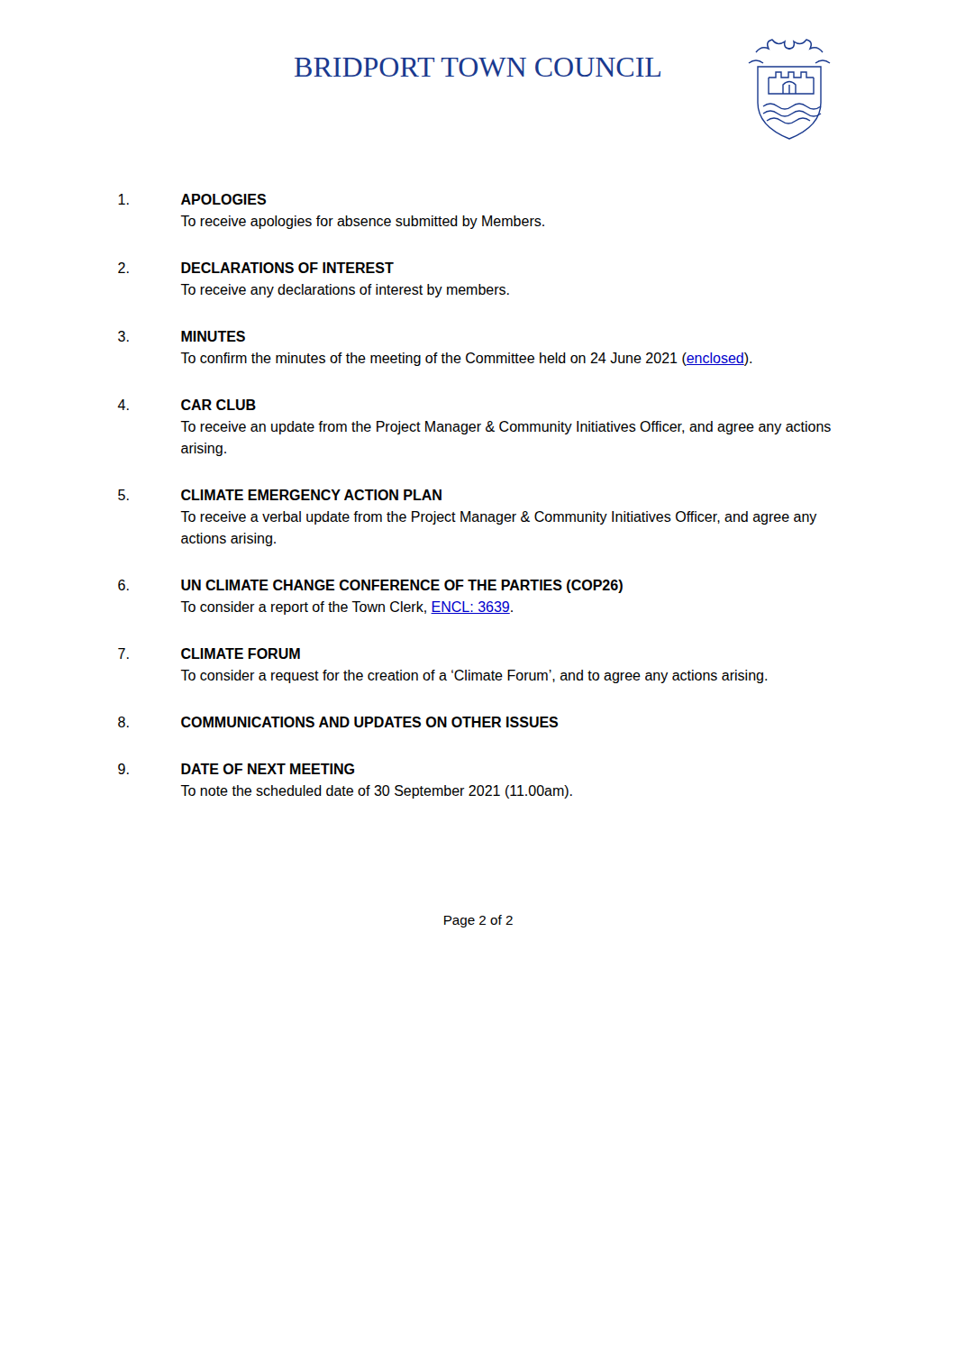BRIDPORT TOWN COUNCIL
Apologies To receive apologies for absence submitted by Members.
Declarations of Interest To receive any declarations of interest by members.
Minutes To confirm the minutes of the meeting of the Committee held on 24 June 2021 (enclosed).
Car Club To receive an update from the Project Manager & Community Initiatives Officer, and agree any actions arising.
Climate Emergency Action Plan To receive a verbal update from the Project Manager & Community Initiatives Officer, and agree any actions arising.
UN Climate Change Conference of the Parties (COP26) To consider a report of the Town Clerk, ENCL: 3639.
Climate Forum To consider a request for the creation of a ‘Climate Forum’, and to agree any actions arising.
Communications and Updates on Other Issues
Date of Next Meeting To note the scheduled date of 30 September 2021 (11.00am).
Page 2 of 2